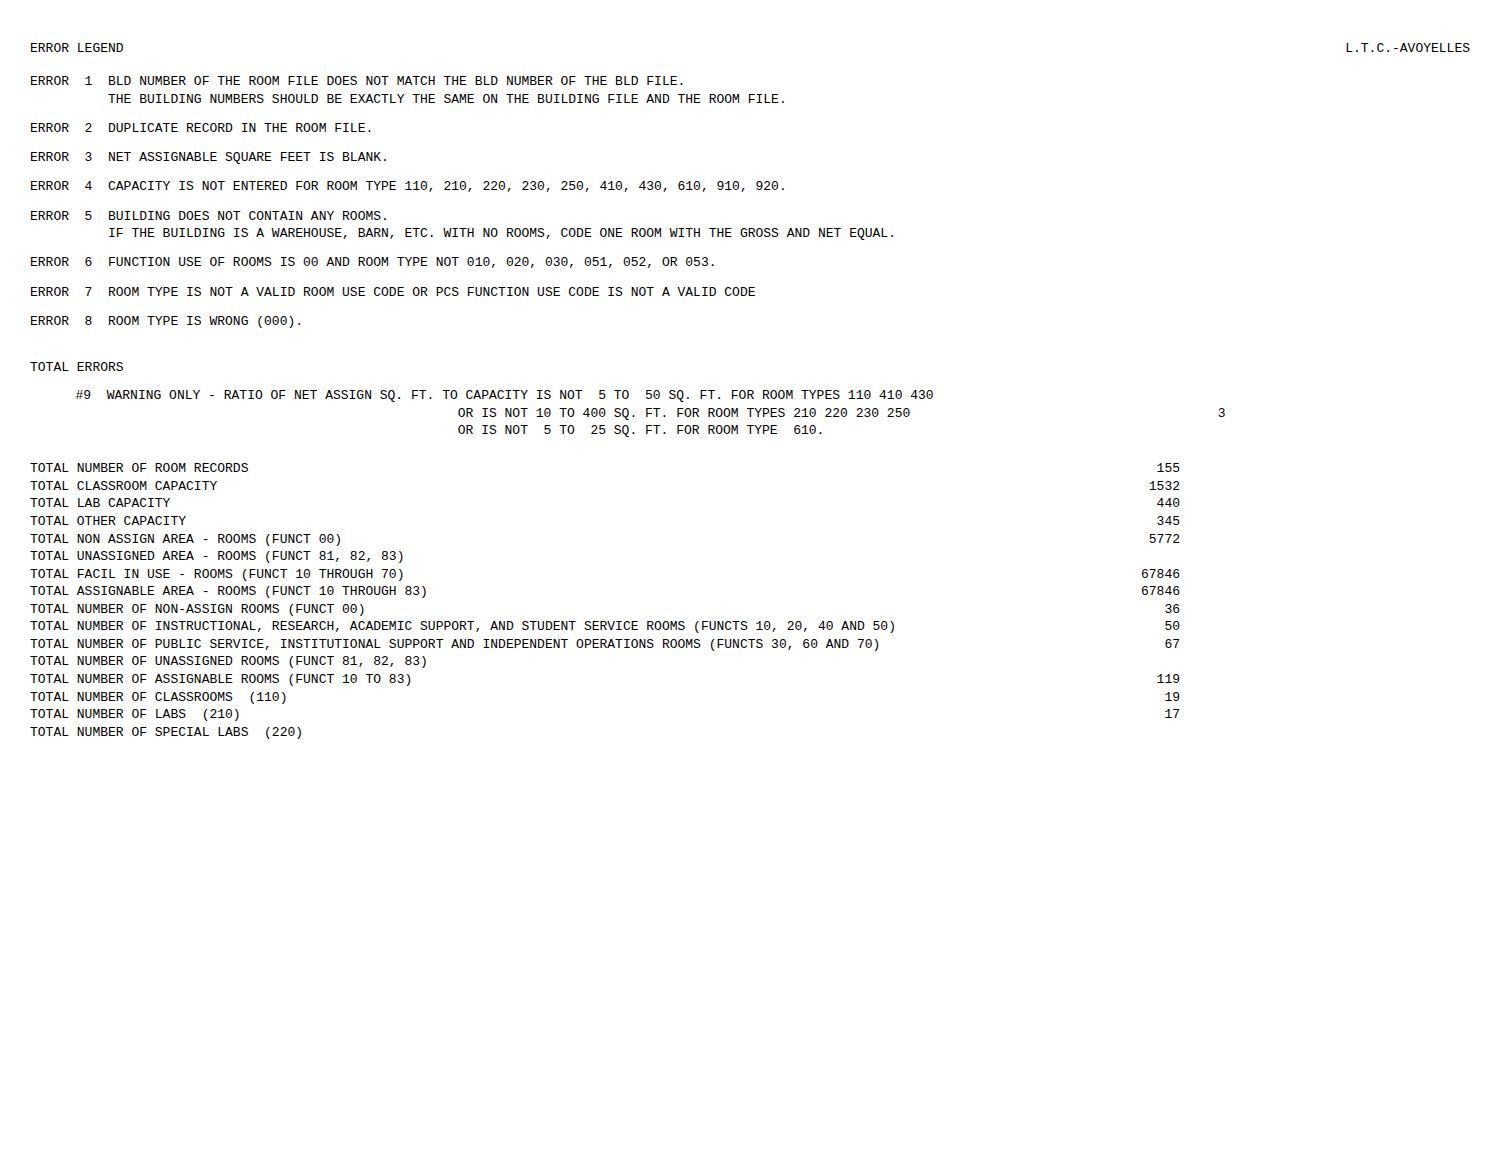ERROR LEGEND L.T.C.-AVOYELLES
ERROR  1  BLD NUMBER OF THE ROOM FILE DOES NOT MATCH THE BLD NUMBER OF THE BLD FILE.
          THE BUILDING NUMBERS SHOULD BE EXACTLY THE SAME ON THE BUILDING FILE AND THE ROOM FILE.
ERROR  2  DUPLICATE RECORD IN THE ROOM FILE.
ERROR  3  NET ASSIGNABLE SQUARE FEET IS BLANK.
ERROR  4  CAPACITY IS NOT ENTERED FOR ROOM TYPE 110, 210, 220, 230, 250, 410, 430, 610, 910, 920.
ERROR  5  BUILDING DOES NOT CONTAIN ANY ROOMS.
          IF THE BUILDING IS A WAREHOUSE, BARN, ETC. WITH NO ROOMS, CODE ONE ROOM WITH THE GROSS AND NET EQUAL.
ERROR  6  FUNCTION USE OF ROOMS IS 00 AND ROOM TYPE NOT 010, 020, 030, 051, 052, OR 053.
ERROR  7  ROOM TYPE IS NOT A VALID ROOM USE CODE OR PCS FUNCTION USE CODE IS NOT A VALID CODE
ERROR  8  ROOM TYPE IS WRONG (000).
TOTAL ERRORS
| #9 WARNING ONLY - RATIO OF NET ASSIGN SQ. FT. TO CAPACITY IS NOT 5 TO 50 SQ. FT. FOR ROOM TYPES 110 410 430 OR IS NOT 10 TO 400 SQ. FT. FOR ROOM TYPES 210 220 230 250 OR IS NOT 5 TO 25 SQ. FT. FOR ROOM TYPE 610. | 3 |
| TOTAL NUMBER OF ROOM RECORDS | 155 |
| TOTAL CLASSROOM CAPACITY | 1532 |
| TOTAL LAB CAPACITY | 440 |
| TOTAL OTHER CAPACITY | 345 |
| TOTAL NON ASSIGN AREA - ROOMS (FUNCT 00) | 5772 |
| TOTAL UNASSIGNED AREA - ROOMS (FUNCT 81, 82, 83) | |
| TOTAL FACIL IN USE - ROOMS (FUNCT 10 THROUGH 70) | 67846 |
| TOTAL ASSIGNABLE AREA - ROOMS (FUNCT 10 THROUGH 83) | 67846 |
| TOTAL NUMBER OF NON-ASSIGN ROOMS (FUNCT 00) | 36 |
| TOTAL NUMBER OF INSTRUCTIONAL, RESEARCH, ACADEMIC SUPPORT, AND STUDENT SERVICE ROOMS (FUNCTS 10, 20, 40 AND 50) | 50 |
| TOTAL NUMBER OF PUBLIC SERVICE, INSTITUTIONAL SUPPORT AND INDEPENDENT OPERATIONS ROOMS (FUNCTS 30, 60 AND 70) | 67 |
| TOTAL NUMBER OF UNASSIGNED ROOMS (FUNCT 81, 82, 83) | |
| TOTAL NUMBER OF ASSIGNABLE ROOMS (FUNCT 10 TO 83) | 119 |
| TOTAL NUMBER OF CLASSROOMS (110) | 19 |
| TOTAL NUMBER OF LABS (210) | 17 |
| TOTAL NUMBER OF SPECIAL LABS (220) | |